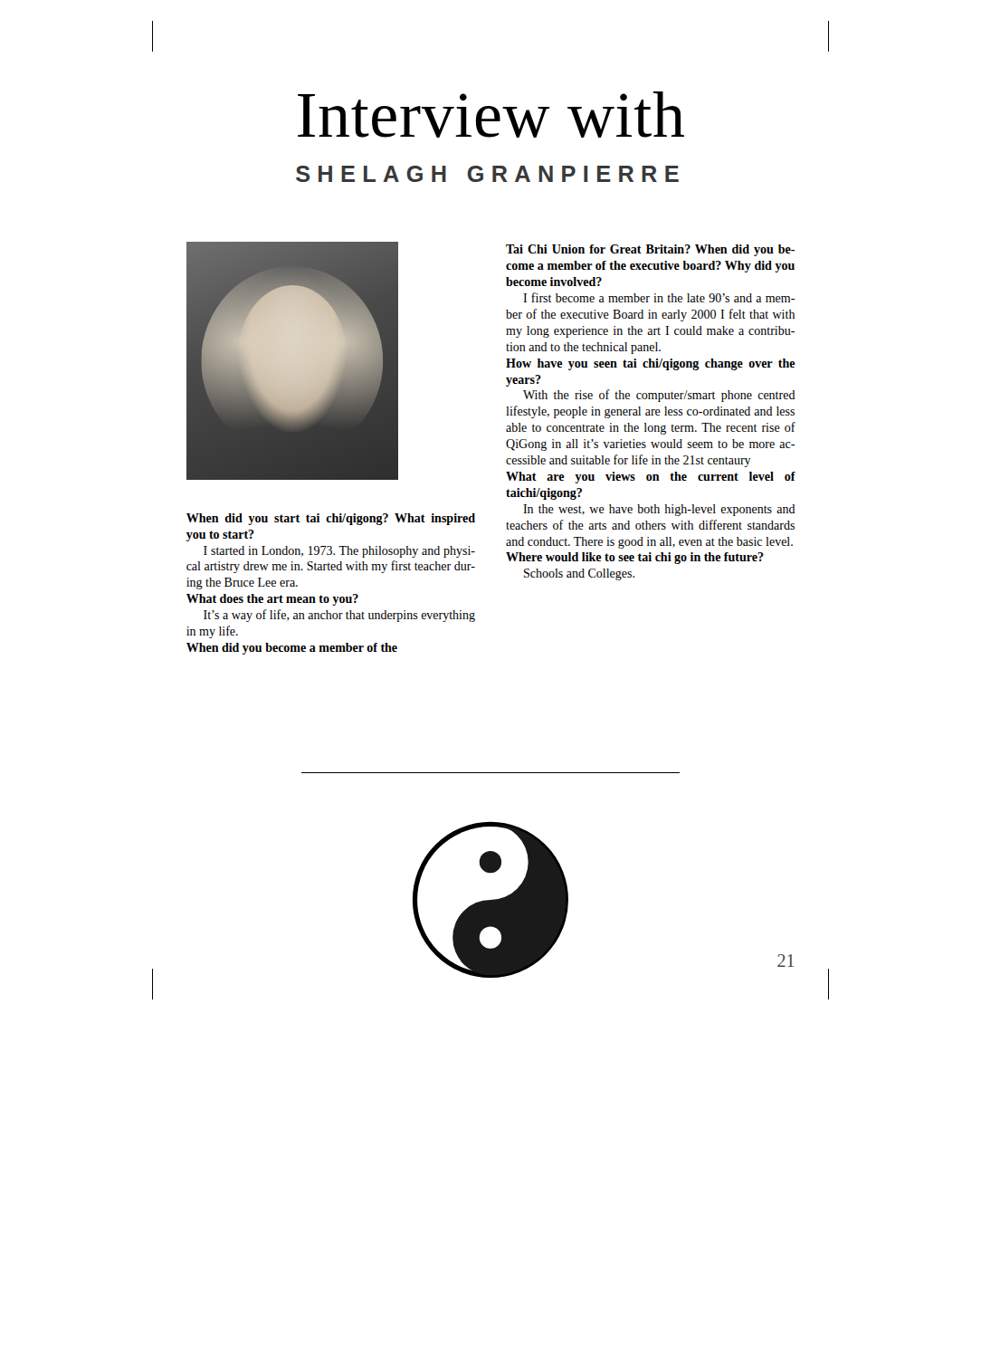Interview with
Shelagh Granpierre
When did you start tai chi/qigong? What inspired you to start?
I started in London, 1973. The philosophy and physical artistry drew me in. Started with my first teacher during the Bruce Lee era.
What does the art mean to you?
It’s a way of life, an anchor that underpins everything in my life.
When did you become a member of the
Tai Chi Union for Great Britain? When did you become a member of the executive board? Why did you become involved?
I first become a member in the late 90’s and a member of the executive Board in early 2000 I felt that with my long experience in the art I could make a contribution and to the technical panel.
How have you seen tai chi/qigong change over the years?
With the rise of the computer/smart phone centred lifestyle, people in general are less co-ordinated and less able to concentrate in the long term. The recent rise of QiGong in all it’s varieties would seem to be more accessible and suitable for life in the 21st centaury
What are you views on the current level of taichi/qigong?
In the west, we have both high-level exponents and teachers of the arts and others with different standards and conduct. There is good in all, even at the basic level.
Where would like to see tai chi go in the future?
Schools and Colleges.
21